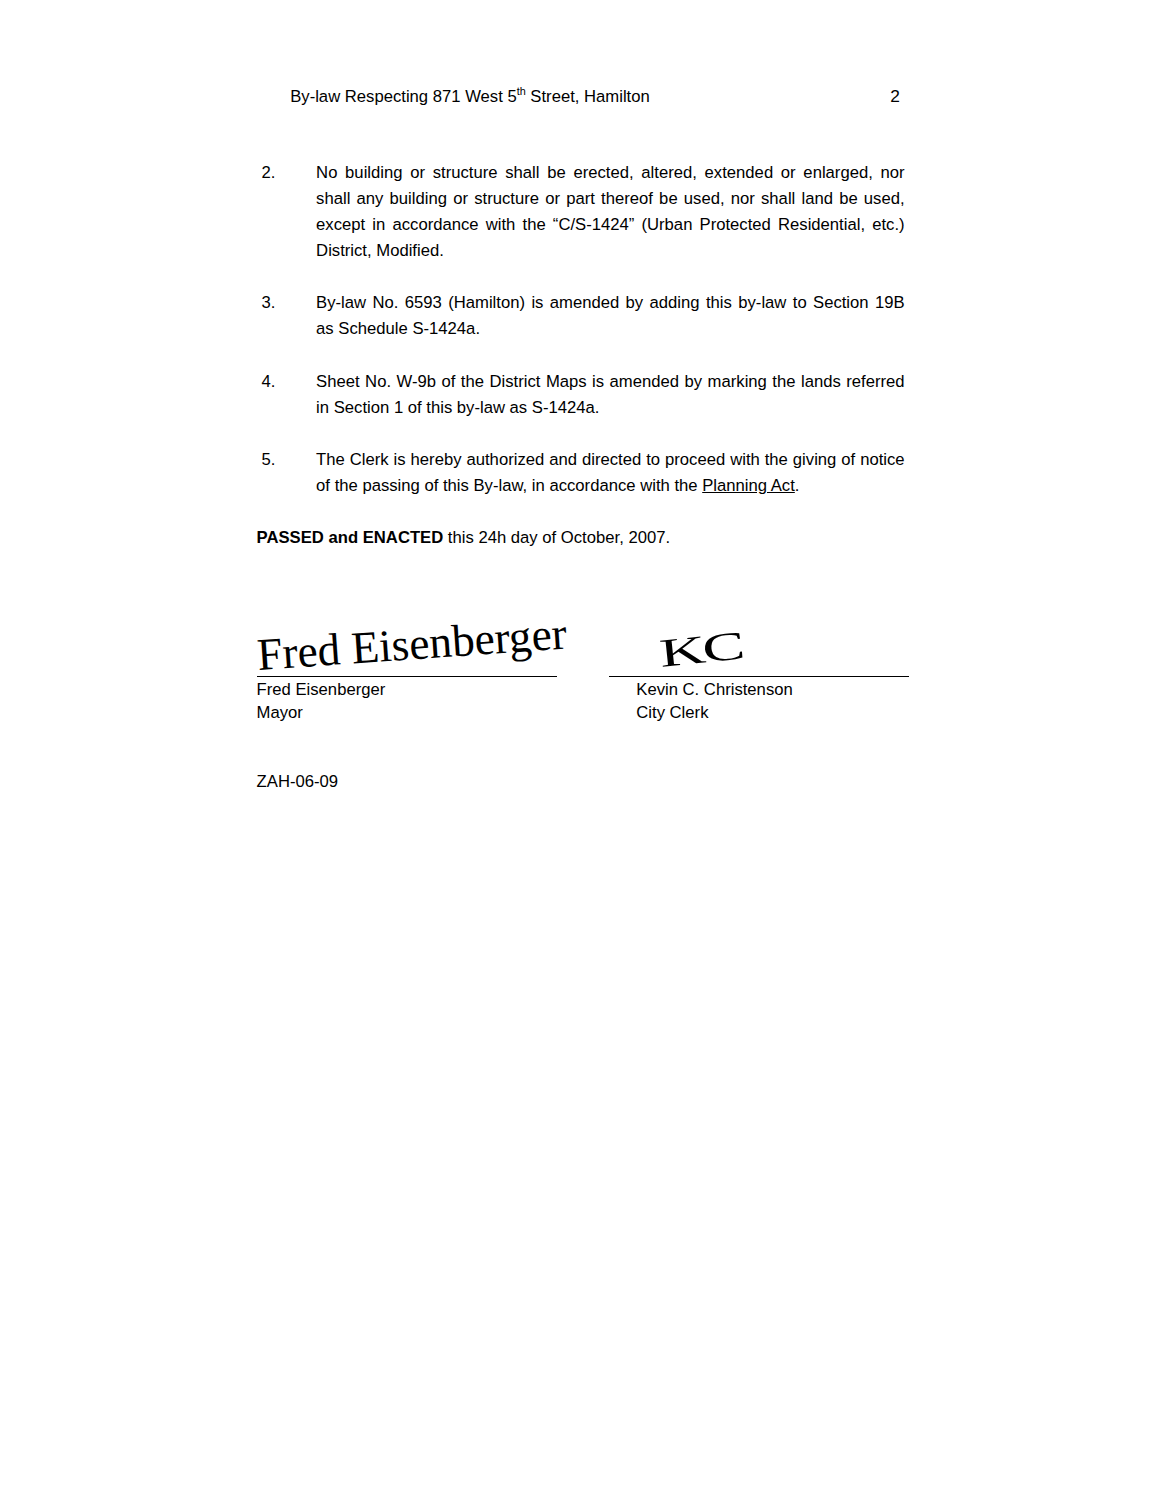By-law Respecting 871 West 5th Street, Hamilton
2
2. No building or structure shall be erected, altered, extended or enlarged, nor shall any building or structure or part thereof be used, nor shall land be used, except in accordance with the “C/S-1424” (Urban Protected Residential, etc.) District, Modified.
3. By-law No. 6593 (Hamilton) is amended by adding this by-law to Section 19B as Schedule S-1424a.
4. Sheet No. W-9b of the District Maps is amended by marking the lands referred in Section 1 of this by-law as S-1424a.
5. The Clerk is hereby authorized and directed to proceed with the giving of notice of the passing of this By-law, in accordance with the Planning Act.
PASSED and ENACTED this 24h day of October, 2007.
Fred Eisenberger
Fred Eisenberger
Mayor
KC
Kevin C. Christenson
City Clerk
ZAH-06-09